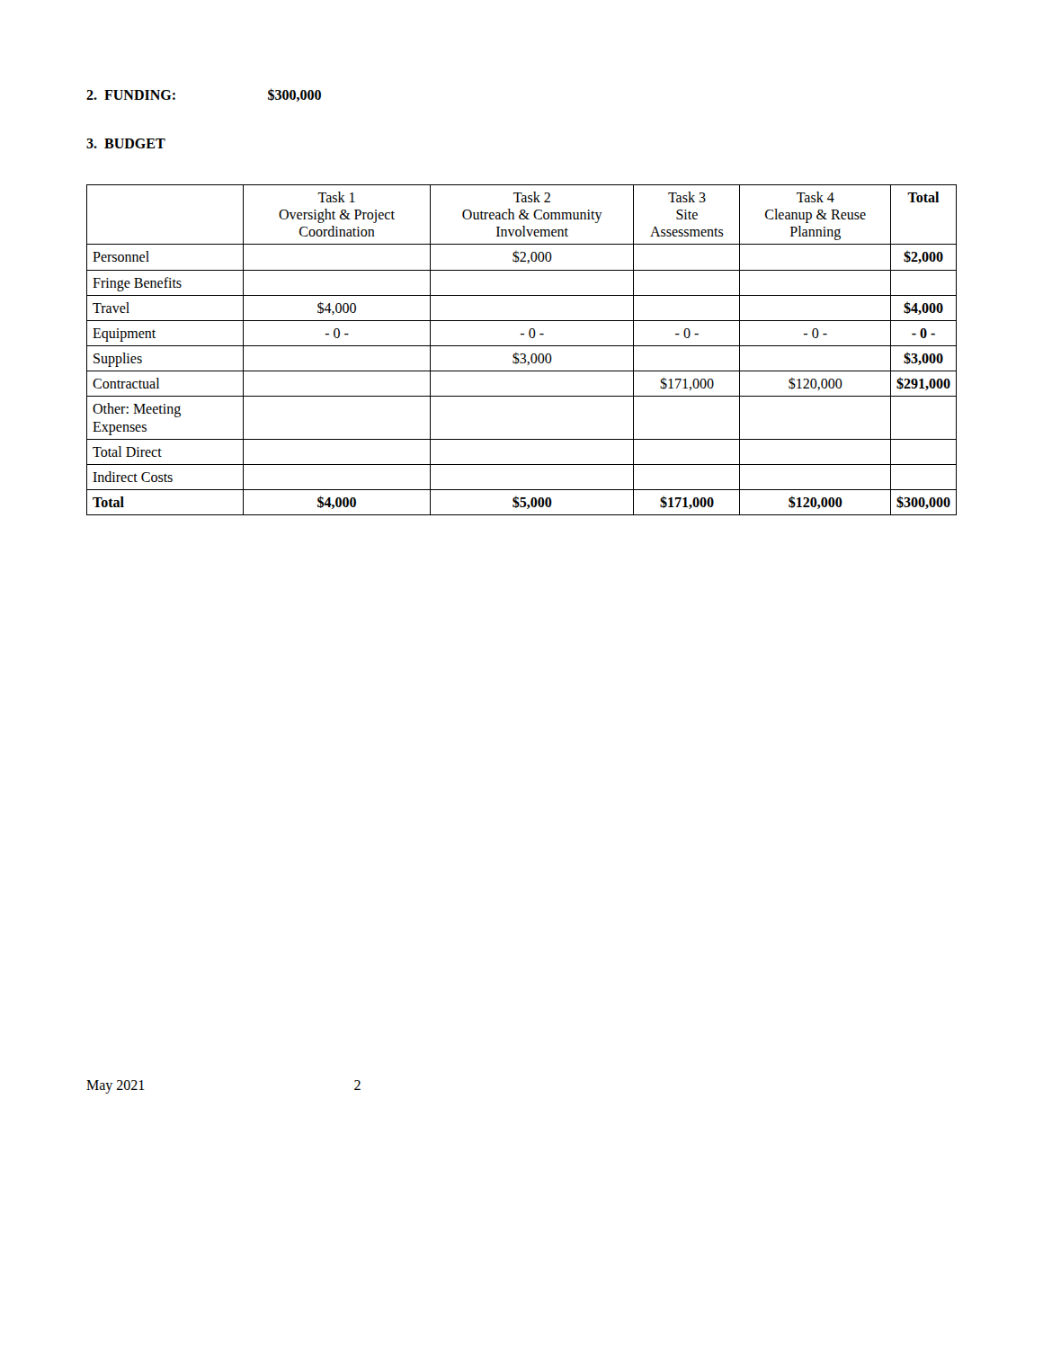2. FUNDING:$300,000
3. BUDGET
| | Task 1 Oversight & Project Coordination | Task 2 Outreach & Community Involvement | Task 3 Site Assessments | Task 4 Cleanup & Reuse Planning | Total |
| --- | --- | --- | --- | --- | --- |
| Personnel | | $2,000 | | | $2,000 |
| Fringe Benefits | | | | | |
| Travel | $4,000 | | | | $4,000 |
| Equipment | - 0 - | - 0 - | - 0 - | - 0 - | - 0 - |
| Supplies | | $3,000 | | | $3,000 |
| Contractual | | | $171,000 | $120,000 | $291,000 |
| Other: Meeting Expenses | | | | | |
| Total Direct | | | | | |
| Indirect Costs | | | | | |
| Total | $4,000 | $5,000 | $171,000 | $120,000 | $300,000 |
May 2021 2